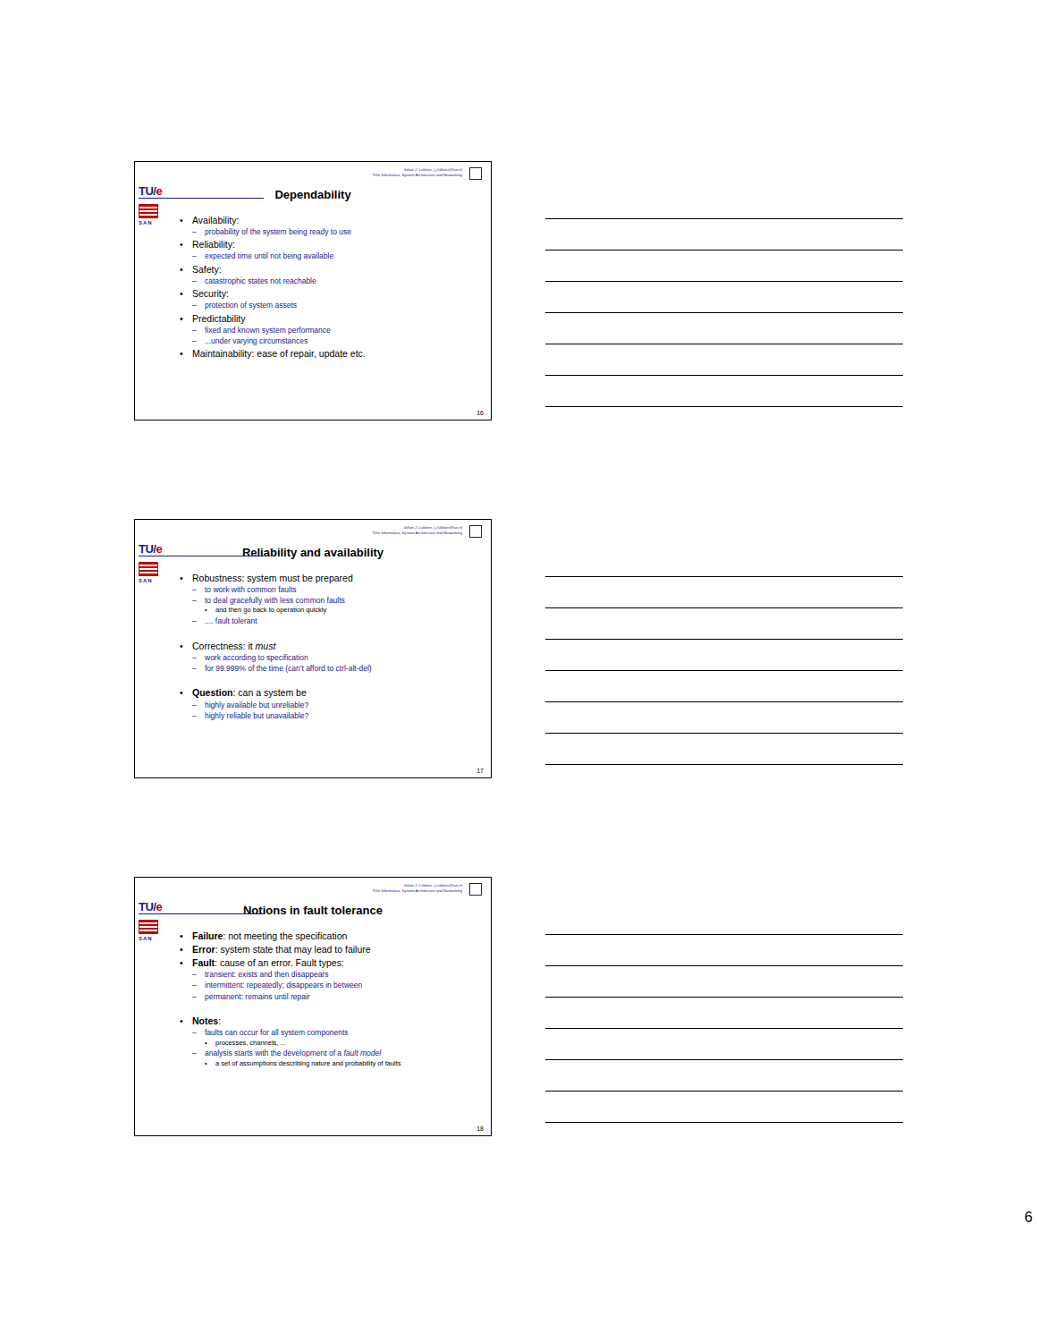Johan J. Lukkien, j.j.lukkien@tue.nl
TU/e Informatica, System Architecture and Networking
Dependability
TU/e
SAN
Availability:
probability of the system being ready to use
Reliability:
expected time until not being available
Safety:
catastrophic states not reachable
Security:
protection of system assets
Predictability
fixed and known system performance
...under varying circumstances
Maintainability: ease of repair, update etc.
16
Johan J. Lukkien, j.j.lukkien@tue.nl
TU/e Informatica, System Architecture and Networking
Reliability and availability
TU/e
SAN
Robustness: system must be prepared
to work with common faults
to deal gracefully with less common faults
and then go back to operation quickly
.... fault tolerant
Correctness: it must
work according to specification
for 99.999% of the time (can't afford to ctrl-alt-del)
Question: can a system be
highly available but unreliable?
highly reliable but unavailable?
17
Johan J. Lukkien, j.j.lukkien@tue.nl
TU/e Informatica, System Architecture and Networking
Notions in fault tolerance
TU/e
SAN
Failure: not meeting the specification
Error: system state that may lead to failure
Fault: cause of an error. Fault types:
transient: exists and then disappears
intermittent: repeatedly; disappears in between
permanent: remains until repair
Notes:
faults can occur for all system components
processes, channels, ...
analysis starts with the development of a fault model
a set of assumptions describing nature and probability of faults
18
6